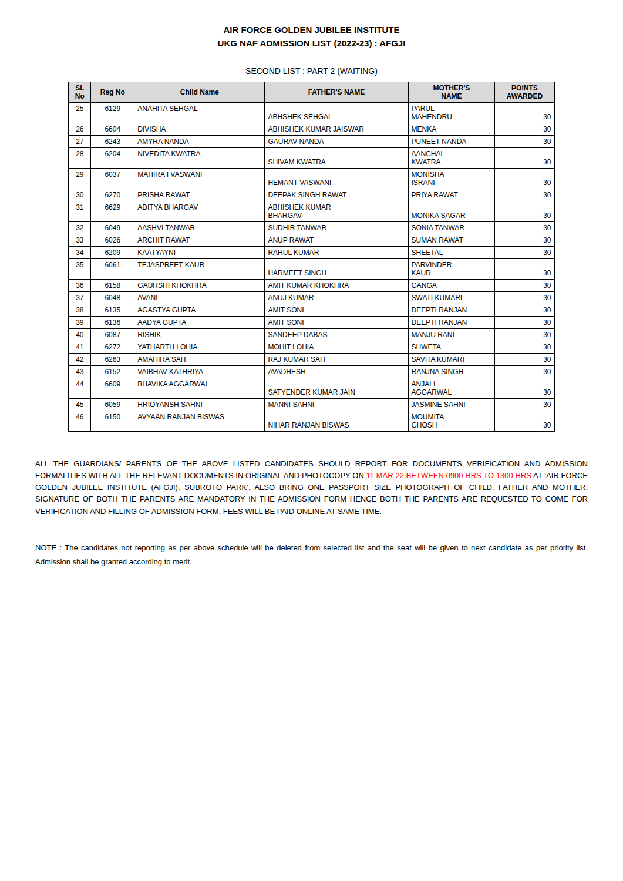AIR FORCE GOLDEN JUBILEE INSTITUTE
UKG NAF ADMISSION LIST (2022-23) : AFGJI
SECOND LIST : PART 2 (WAITING)
| SL No | Reg No | Child Name | FATHER'S NAME | MOTHER'S NAME | POINTS AWARDED |
| --- | --- | --- | --- | --- | --- |
| 25 | 6129 | ANAHITA SEHGAL | ABHSHEK SEHGAL | PARUL MAHENDRU | 30 |
| 26 | 6604 | DIVISHA | ABHISHEK KUMAR JAISWAR | MENKA | 30 |
| 27 | 6243 | AMYRA NANDA | GAURAV NANDA | PUNEET NANDA | 30 |
| 28 | 6204 | NIVEDITA KWATRA | SHIVAM KWATRA | AANCHAL KWATRA | 30 |
| 29 | 6037 | MAHIRA I VASWANI | HEMANT VASWANI | MONISHA ISRANI | 30 |
| 30 | 6270 | PRISHA RAWAT | DEEPAK SINGH RAWAT | PRIYA RAWAT | 30 |
| 31 | 6629 | ADITYA BHARGAV | ABHISHEK KUMAR BHARGAV | MONIKA SAGAR | 30 |
| 32 | 6049 | AASHVI TANWAR | SUDHIR TANWAR | SONIA TANWAR | 30 |
| 33 | 6026 | ARCHIT RAWAT | ANUP RAWAT | SUMAN RAWAT | 30 |
| 34 | 6209 | KAATYAYNI | RAHUL KUMAR | SHEETAL | 30 |
| 35 | 6061 | TEJASPREET KAUR | HARMEET SINGH | PARVINDER KAUR | 30 |
| 36 | 6158 | GAURSHI KHOKHRA | AMIT KUMAR KHOKHRA | GANGA | 30 |
| 37 | 6048 | AVANI | ANUJ KUMAR | SWATI KUMARI | 30 |
| 38 | 6135 | AGASTYA GUPTA | AMIT SONI | DEEPTI RANJAN | 30 |
| 39 | 6136 | AADYA GUPTA | AMIT SONI | DEEPTI RANJAN | 30 |
| 40 | 6087 | RISHIK | SANDEEP DABAS | MANJU RANI | 30 |
| 41 | 6272 | YATHARTH LOHIA | MOHIT LOHIA | SHWETA | 30 |
| 42 | 6263 | AMAHIRA SAH | RAJ KUMAR SAH | SAVITA KUMARI | 30 |
| 43 | 6152 | VAIBHAV KATHRIYA | AVADHESH | RANJNA SINGH | 30 |
| 44 | 6609 | BHAVIKA AGGARWAL | SATYENDER KUMAR JAIN | ANJALI AGGARWAL | 30 |
| 45 | 6059 | HRIOYANSH SAHNI | MANNI SAHNI | JASMINE SAHNI | 30 |
| 46 | 6150 | AVYAAN RANJAN BISWAS | NIHAR RANJAN BISWAS | MOUMITA GHOSH | 30 |
ALL THE GUARDIANS/ PARENTS OF THE ABOVE LISTED CANDIDATES SHOULD REPORT FOR DOCUMENTS VERIFICATION AND ADMISSION FORMALITIES WITH ALL THE RELEVANT DOCUMENTS IN ORIGINAL AND PHOTOCOPY ON 11 MAR 22 BETWEEN 0900 HRS TO 1300 HRS AT ‘AIR FORCE GOLDEN JUBILEE INSTITUTE (AFGJI), SUBROTO PARK’. ALSO BRING ONE PASSPORT SIZE PHOTOGRAPH OF CHILD, FATHER AND MOTHER. SIGNATURE OF BOTH THE PARENTS ARE MANDATORY IN THE ADMISSION FORM HENCE BOTH THE PARENTS ARE REQUESTED TO COME FOR VERIFICATION AND FILLING OF ADMISSION FORM. FEES WILL BE PAID ONLINE AT SAME TIME.
NOTE : The candidates not reporting as per above schedule will be deleted from selected list and the seat will be given to next candidate as per priority list. Admission shall be granted according to merit.